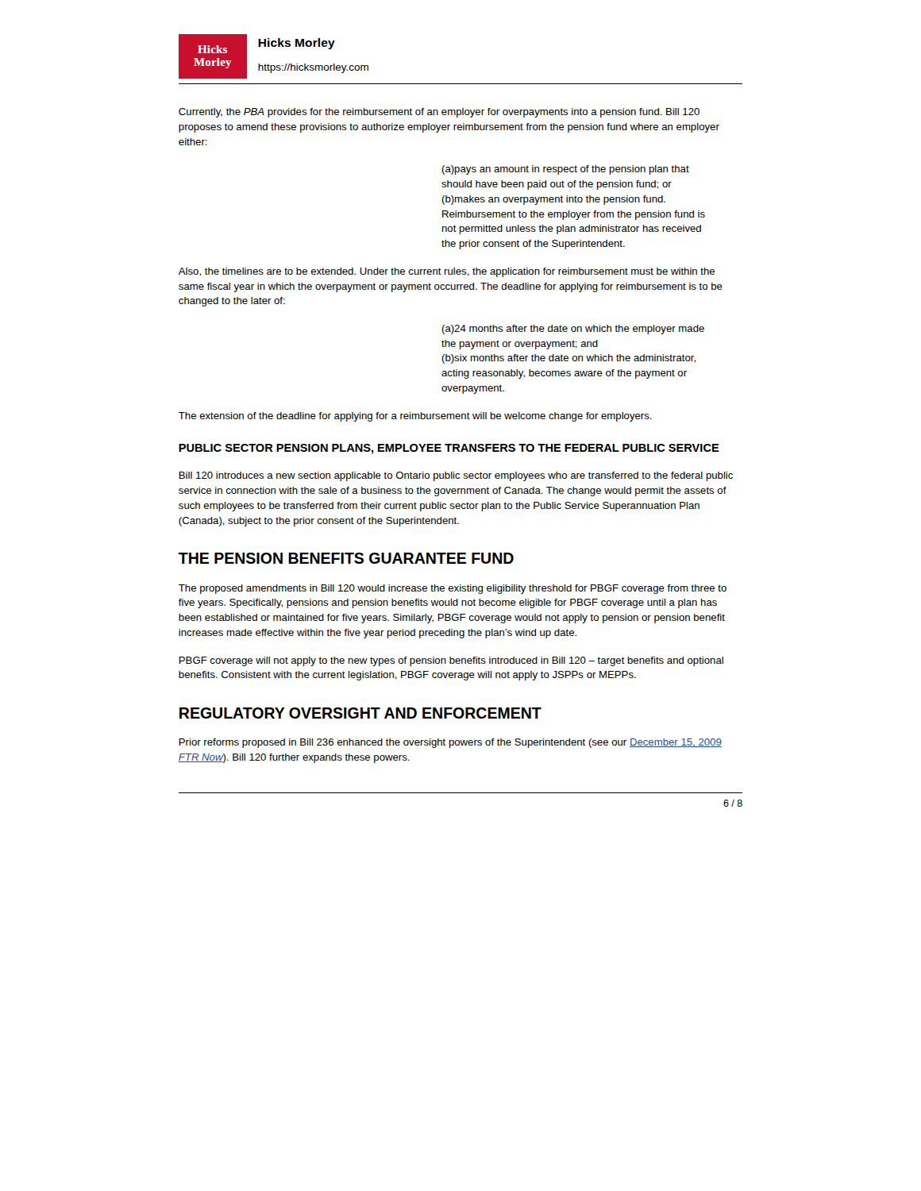Hicks
Morley
Hicks Morley
https://hicksmorley.com
Currently, the PBA provides for the reimbursement of an employer for overpayments into a pension fund. Bill 120 proposes to amend these provisions to authorize employer reimbursement from the pension fund where an employer either:
(a)pays an amount in respect of the pension plan that should have been paid out of the pension fund; or
(b)makes an overpayment into the pension fund. Reimbursement to the employer from the pension fund is not permitted unless the plan administrator has received the prior consent of the Superintendent.
Also, the timelines are to be extended. Under the current rules, the application for reimbursement must be within the same fiscal year in which the overpayment or payment occurred. The deadline for applying for reimbursement is to be changed to the later of:
(a)24 months after the date on which the employer made the payment or overpayment; and
(b)six months after the date on which the administrator, acting reasonably, becomes aware of the payment or overpayment.
The extension of the deadline for applying for a reimbursement will be welcome change for employers.
Public Sector Pension Plans, Employee Transfers to the Federal Public Service
Bill 120 introduces a new section applicable to Ontario public sector employees who are transferred to the federal public service in connection with the sale of a business to the government of Canada. The change would permit the assets of such employees to be transferred from their current public sector plan to the Public Service Superannuation Plan (Canada), subject to the prior consent of the Superintendent.
The Pension Benefits Guarantee Fund
The proposed amendments in Bill 120 would increase the existing eligibility threshold for PBGF coverage from three to five years. Specifically, pensions and pension benefits would not become eligible for PBGF coverage until a plan has been established or maintained for five years. Similarly, PBGF coverage would not apply to pension or pension benefit increases made effective within the five year period preceding the plan’s wind up date.
PBGF coverage will not apply to the new types of pension benefits introduced in Bill 120 – target benefits and optional benefits. Consistent with the current legislation, PBGF coverage will not apply to JSPPs or MEPPs.
Regulatory Oversight and Enforcement
Prior reforms proposed in Bill 236 enhanced the oversight powers of the Superintendent (see our December 15, 2009 FTR Now). Bill 120 further expands these powers.
6 / 8